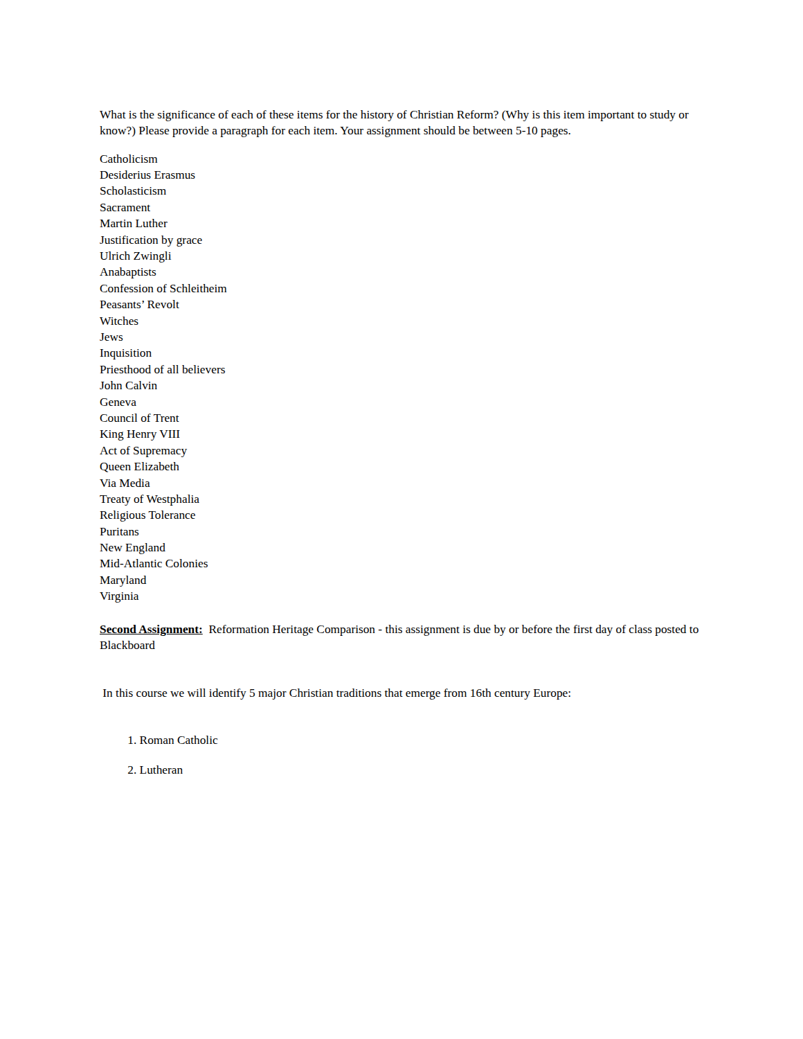What is the significance of each of these items for the history of Christian Reform? (Why is this item important to study or know?) Please provide a paragraph for each item. Your assignment should be between 5-10 pages.
Catholicism
Desiderius Erasmus
Scholasticism
Sacrament
Martin Luther
Justification by grace
Ulrich Zwingli
Anabaptists
Confession of Schleitheim
Peasants’ Revolt
Witches
Jews
Inquisition
Priesthood of all believers
John Calvin
Geneva
Council of Trent
King Henry VIII
Act of Supremacy
Queen Elizabeth
Via Media
Treaty of Westphalia
Religious Tolerance
Puritans
New England
Mid-Atlantic Colonies
Maryland
Virginia
Second Assignment: Reformation Heritage Comparison - this assignment is due by or before the first day of class posted to Blackboard
In this course we will identify 5 major Christian traditions that emerge from 16th century Europe:
Roman Catholic
Lutheran